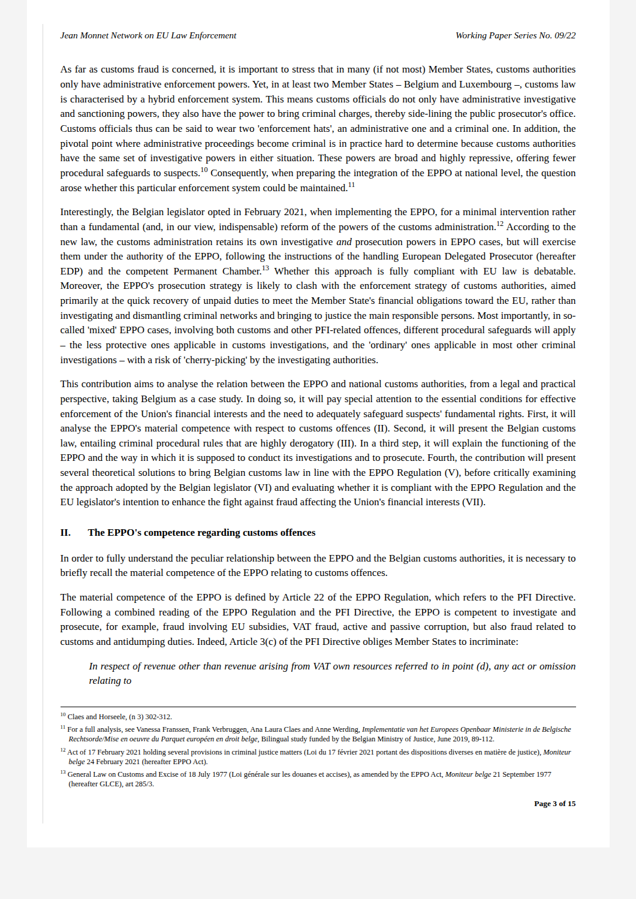Jean Monnet Network on EU Law Enforcement Working Paper Series No. 09/22
As far as customs fraud is concerned, it is important to stress that in many (if not most) Member States, customs authorities only have administrative enforcement powers. Yet, in at least two Member States – Belgium and Luxembourg –, customs law is characterised by a hybrid enforcement system. This means customs officials do not only have administrative investigative and sanctioning powers, they also have the power to bring criminal charges, thereby side-lining the public prosecutor's office. Customs officials thus can be said to wear two 'enforcement hats', an administrative one and a criminal one. In addition, the pivotal point where administrative proceedings become criminal is in practice hard to determine because customs authorities have the same set of investigative powers in either situation. These powers are broad and highly repressive, offering fewer procedural safeguards to suspects.10 Consequently, when preparing the integration of the EPPO at national level, the question arose whether this particular enforcement system could be maintained.11
Interestingly, the Belgian legislator opted in February 2021, when implementing the EPPO, for a minimal intervention rather than a fundamental (and, in our view, indispensable) reform of the powers of the customs administration.12 According to the new law, the customs administration retains its own investigative and prosecution powers in EPPO cases, but will exercise them under the authority of the EPPO, following the instructions of the handling European Delegated Prosecutor (hereafter EDP) and the competent Permanent Chamber.13 Whether this approach is fully compliant with EU law is debatable. Moreover, the EPPO's prosecution strategy is likely to clash with the enforcement strategy of customs authorities, aimed primarily at the quick recovery of unpaid duties to meet the Member State's financial obligations toward the EU, rather than investigating and dismantling criminal networks and bringing to justice the main responsible persons. Most importantly, in so-called 'mixed' EPPO cases, involving both customs and other PFI-related offences, different procedural safeguards will apply – the less protective ones applicable in customs investigations, and the 'ordinary' ones applicable in most other criminal investigations – with a risk of 'cherry-picking' by the investigating authorities.
This contribution aims to analyse the relation between the EPPO and national customs authorities, from a legal and practical perspective, taking Belgium as a case study. In doing so, it will pay special attention to the essential conditions for effective enforcement of the Union's financial interests and the need to adequately safeguard suspects' fundamental rights. First, it will analyse the EPPO's material competence with respect to customs offences (II). Second, it will present the Belgian customs law, entailing criminal procedural rules that are highly derogatory (III). In a third step, it will explain the functioning of the EPPO and the way in which it is supposed to conduct its investigations and to prosecute. Fourth, the contribution will present several theoretical solutions to bring Belgian customs law in line with the EPPO Regulation (V), before critically examining the approach adopted by the Belgian legislator (VI) and evaluating whether it is compliant with the EPPO Regulation and the EU legislator's intention to enhance the fight against fraud affecting the Union's financial interests (VII).
II. The EPPO's competence regarding customs offences
In order to fully understand the peculiar relationship between the EPPO and the Belgian customs authorities, it is necessary to briefly recall the material competence of the EPPO relating to customs offences.
The material competence of the EPPO is defined by Article 22 of the EPPO Regulation, which refers to the PFI Directive. Following a combined reading of the EPPO Regulation and the PFI Directive, the EPPO is competent to investigate and prosecute, for example, fraud involving EU subsidies, VAT fraud, active and passive corruption, but also fraud related to customs and antidumping duties. Indeed, Article 3(c) of the PFI Directive obliges Member States to incriminate:
In respect of revenue other than revenue arising from VAT own resources referred to in point (d), any act or omission relating to
10 Claes and Horseele, (n 3) 302-312.
11 For a full analysis, see Vanessa Franssen, Frank Verbruggen, Ana Laura Claes and Anne Werding, Implementatie van het Europees Openbaar Ministerie in de Belgische Rechtsorde/Mise en oeuvre du Parquet européen en droit belge, Bilingual study funded by the Belgian Ministry of Justice, June 2019, 89-112.
12 Act of 17 February 2021 holding several provisions in criminal justice matters (Loi du 17 février 2021 portant des dispositions diverses en matière de justice), Moniteur belge 24 February 2021 (hereafter EPPO Act).
13 General Law on Customs and Excise of 18 July 1977 (Loi générale sur les douanes et accises), as amended by the EPPO Act, Moniteur belge 21 September 1977 (hereafter GLCE), art 285/3.
Page 3 of 15